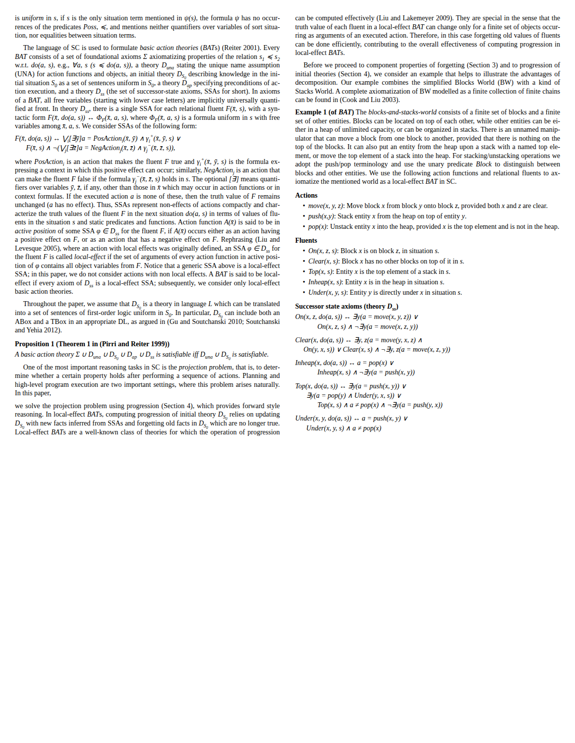is uniform in s, if s is the only situation term mentioned in ψ(s), the formula ψ has no occurrences of the predicates Poss, ≼, and mentions neither quantifiers over variables of sort situation, nor equalities between situation terms.
The language of SC is used to formulate basic action theories (BATs) (Reiter 2001). Every BAT consists of a set of foundational axioms Σ axiomatizing properties of the relation s1 ≼ s2 w.r.t. do(a, s), e.g., ∀a, s (s ≼ do(a, s)), a theory Duna stating the unique name assumption (UNA) for action functions and objects, an initial theory DS0 describing knowledge in the initial situation S0 as a set of sentences uniform in S0, a theory Dap specifying preconditions of action execution, and a theory Dss (the set of successor-state axioms, SSAs for short). In axioms of a BAT, all free variables (starting with lower case letters) are implicitly universally quantified at front. In theory Dss, there is a single SSA for each relational fluent F(x̄, s), with a syntactic form F(x̄, do(a, s)) ↔ ΦF(x̄, a, s), where ΦF(x̄, a, s) is a formula uniform in s with free variables among x̄, a, s. We consider SSAs of the following form:
F(x̄, do(a, s)) ↔ ⋁i[∃ȳ]a = PosActioni(x̄, ȳ) ∧ γi+(x̄, ȳ, s) ∨
F(x̄, s) ∧ ¬(⋁j[∃z̄]a = NegActionj(x̄, z̄) ∧ γj−(x̄, z̄, s)),
where PosActioni is an action that makes the fluent F true and γi+(x̄, ȳ, s) is the formula expressing a context in which this positive effect can occur; similarly, NegActionj is an action that can make the fluent F false if the formula γj−(x̄, z̄, s) holds in s. The optional [∃] means quantifiers over variables ȳ, z̄, if any, other than those in x̄ which may occur in action functions or in context formulas. If the executed action a is none of these, then the truth value of F remains unchanged (a has no effect). Thus, SSAs represent non-effects of actions compactly and characterize the truth values of the fluent F in the next situation do(a, s) in terms of values of fluents in the situation s and static predicates and functions. Action function A(x̄) is said to be in active position of some SSA φ ∈ Dss for the fluent F, if A(x̄) occurs either as an action having a positive effect on F, or as an action that has a negative effect on F. Rephrasing (Liu and Levesque 2005), where an action with local effects was originally defined, an SSA φ ∈ Dss for the fluent F is called local-effect if the set of arguments of every action function in active position of φ contains all object variables from F. Notice that a generic SSA above is a local-effect SSA; in this paper, we do not consider actions with non local effects. A BAT is said to be local-effect if every axiom of Dss is a local-effect SSA; subsequently, we consider only local-effect basic action theories.
Throughout the paper, we assume that DS0 is a theory in language L which can be translated into a set of sentences of first-order logic uniform in S0. In particular, DS0 can include both an ABox and a TBox in an appropriate DL, as argued in (Gu and Soutchanski 2010; Soutchanski and Yehia 2012).
Proposition 1 (Theorem 1 in (Pirri and Reiter 1999))
A basic action theory Σ ∪ Duna ∪ DS0 ∪ Dap ∪ Dss is satisfiable iff Duna ∪ DS0 is satisfiable.
One of the most important reasoning tasks in SC is the projection problem, that is, to determine whether a certain property holds after performing a sequence of actions. Planning and high-level program execution are two important settings, where this problem arises naturally. In this paper,
we solve the projection problem using progression (Section 4), which provides forward style reasoning. In local-effect BATs, computing progression of initial theory DS0 relies on updating DS0 with new facts inferred from SSAs and forgetting old facts in DS0 which are no longer true. Local-effect BATs are a well-known class of theories for which the operation of progression can be computed effectively (Liu and Lakemeyer 2009). They are special in the sense that the truth value of each fluent in a local-effect BAT can change only for a finite set of objects occurring as arguments of an executed action. Therefore, in this case forgetting old values of fluents can be done efficiently, contributing to the overall effectiveness of computing progression in local-effect BATs.
Before we proceed to component properties of forgetting (Section 3) and to progression of initial theories (Section 4), we consider an example that helps to illustrate the advantages of decomposition. Our example combines the simplified Blocks World (BW) with a kind of Stacks World. A complete axiomatization of BW modelled as a finite collection of finite chains can be found in (Cook and Liu 2003).
Example 1 (of BAT) The blocks-and-stacks-world consists of a finite set of blocks and a finite set of other entities. Blocks can be located on top of each other, while other entities can be either in a heap of unlimited capacity, or can be organized in stacks. There is an unnamed manipulator that can move a block from one block to another, provided that there is nothing on the top of the blocks. It can also put an entity from the heap upon a stack with a named top element, or move the top element of a stack into the heap. For stacking/unstacking operations we adopt the push/pop terminology and use the unary predicate Block to distinguish between blocks and other entities. We use the following action functions and relational fluents to axiomatize the mentioned world as a local-effect BAT in SC.
Actions
move(x, y, z): Move block x from block y onto block z, provided both x and z are clear.
push(x,y): Stack entity x from the heap on top of entity y.
pop(x): Unstack entity x into the heap, provided x is the top element and is not in the heap.
Fluents
On(x, z, s): Block x is on block z, in situation s.
Clear(x, s): Block x has no other blocks on top of it in s.
Top(x, s): Entity x is the top element of a stack in s.
Inheap(x, s): Entity x is in the heap in situation s.
Under(x, y, s): Entity y is directly under x in situation s.
Successor state axioms (theory Dss)
On(x, z, do(a, s)) ↔ ∃y(a = move(x, y, z)) ∨
On(x, z, s) ∧ ¬∃y(a = move(x, z, y))
Clear(x, do(a, s)) ↔ ∃y, z(a = move(y, x, z) ∧
On(y, x, s)) ∨ Clear(x, s) ∧ ¬∃y, z(a = move(x, z, y))
Inheap(x, do(a, s)) ↔ a = pop(x) ∨
Inheap(x, s) ∧ ¬∃y(a = push(x, y))
Top(x, do(a, s)) ↔ ∃y(a = push(x, y)) ∨
∃y(a = pop(y) ∧ Under(y, x, s)) ∨
Top(x, s) ∧ a ≠ pop(x) ∧ ¬∃y(a = push(y, x))
Under(x, y, do(a, s)) ↔ a = push(x, y) ∨
Under(x, y, s) ∧ a ≠ pop(x)